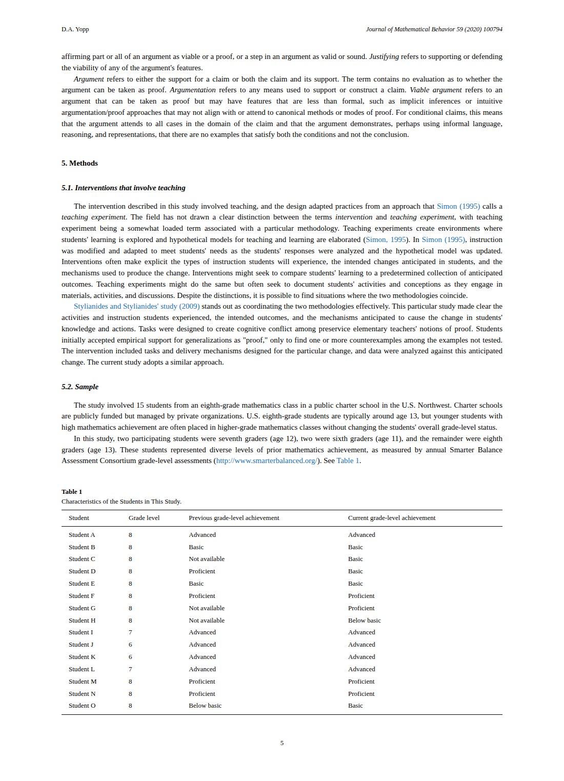D.A. Yopp Journal of Mathematical Behavior 59 (2020) 100794
affirming part or all of an argument as viable or a proof, or a step in an argument as valid or sound. Justifying refers to supporting or defending the viability of any of the argument's features.
Argument refers to either the support for a claim or both the claim and its support. The term contains no evaluation as to whether the argument can be taken as proof. Argumentation refers to any means used to support or construct a claim. Viable argument refers to an argument that can be taken as proof but may have features that are less than formal, such as implicit inferences or intuitive argumentation/proof approaches that may not align with or attend to canonical methods or modes of proof. For conditional claims, this means that the argument attends to all cases in the domain of the claim and that the argument demonstrates, perhaps using informal language, reasoning, and representations, that there are no examples that satisfy both the conditions and not the conclusion.
5. Methods
5.1. Interventions that involve teaching
The intervention described in this study involved teaching, and the design adapted practices from an approach that Simon (1995) calls a teaching experiment. The field has not drawn a clear distinction between the terms intervention and teaching experiment, with teaching experiment being a somewhat loaded term associated with a particular methodology. Teaching experiments create environments where students' learning is explored and hypothetical models for teaching and learning are elaborated (Simon, 1995). In Simon (1995), instruction was modified and adapted to meet students' needs as the students' responses were analyzed and the hypothetical model was updated. Interventions often make explicit the types of instruction students will experience, the intended changes anticipated in students, and the mechanisms used to produce the change. Interventions might seek to compare students' learning to a predetermined collection of anticipated outcomes. Teaching experiments might do the same but often seek to document students' activities and conceptions as they engage in materials, activities, and discussions. Despite the distinctions, it is possible to find situations where the two methodologies coincide.
Stylianides and Stylianides' study (2009) stands out as coordinating the two methodologies effectively. This particular study made clear the activities and instruction students experienced, the intended outcomes, and the mechanisms anticipated to cause the change in students' knowledge and actions. Tasks were designed to create cognitive conflict among preservice elementary teachers' notions of proof. Students initially accepted empirical support for generalizations as "proof," only to find one or more counterexamples among the examples not tested. The intervention included tasks and delivery mechanisms designed for the particular change, and data were analyzed against this anticipated change. The current study adopts a similar approach.
5.2. Sample
The study involved 15 students from an eighth-grade mathematics class in a public charter school in the U.S. Northwest. Charter schools are publicly funded but managed by private organizations. U.S. eighth-grade students are typically around age 13, but younger students with high mathematics achievement are often placed in higher-grade mathematics classes without changing the students' overall grade-level status.
In this study, two participating students were seventh graders (age 12), two were sixth graders (age 11), and the remainder were eighth graders (age 13). These students represented diverse levels of prior mathematics achievement, as measured by annual Smarter Balance Assessment Consortium grade-level assessments (http://www.smarterbalanced.org/). See Table 1.
Table 1 Characteristics of the Students in This Study.
| Student | Grade level | Previous grade-level achievement | Current grade-level achievement |
| --- | --- | --- | --- |
| Student A | 8 | Advanced | Advanced |
| Student B | 8 | Basic | Basic |
| Student C | 8 | Not available | Basic |
| Student D | 8 | Proficient | Basic |
| Student E | 8 | Basic | Basic |
| Student F | 8 | Proficient | Proficient |
| Student G | 8 | Not available | Proficient |
| Student H | 8 | Not available | Below basic |
| Student I | 7 | Advanced | Advanced |
| Student J | 6 | Advanced | Advanced |
| Student K | 6 | Advanced | Advanced |
| Student L | 7 | Advanced | Advanced |
| Student M | 8 | Proficient | Proficient |
| Student N | 8 | Proficient | Proficient |
| Student O | 8 | Below basic | Basic |
5